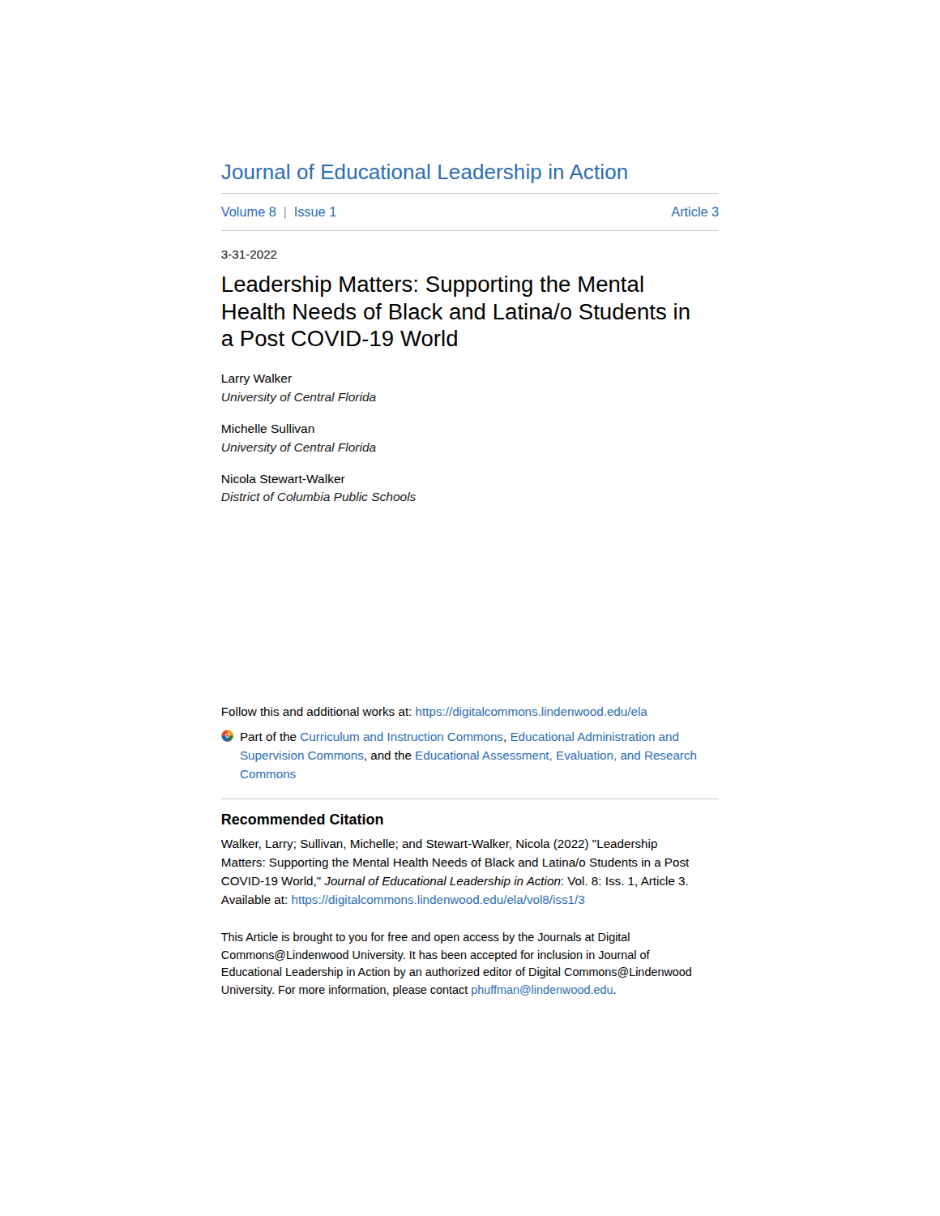Journal of Educational Leadership in Action
Volume 8 | Issue 1 Article 3
3-31-2022
Leadership Matters: Supporting the Mental Health Needs of Black and Latina/o Students in a Post COVID-19 World
Larry Walker University of Central Florida
Michelle Sullivan University of Central Florida
Nicola Stewart-Walker District of Columbia Public Schools
Follow this and additional works at: https://digitalcommons.lindenwood.edu/ela
Part of the Curriculum and Instruction Commons, Educational Administration and Supervision Commons, and the Educational Assessment, Evaluation, and Research Commons
Recommended Citation
Walker, Larry; Sullivan, Michelle; and Stewart-Walker, Nicola (2022) "Leadership Matters: Supporting the Mental Health Needs of Black and Latina/o Students in a Post COVID-19 World," Journal of Educational Leadership in Action: Vol. 8: Iss. 1, Article 3.
Available at: https://digitalcommons.lindenwood.edu/ela/vol8/iss1/3
This Article is brought to you for free and open access by the Journals at Digital Commons@Lindenwood University. It has been accepted for inclusion in Journal of Educational Leadership in Action by an authorized editor of Digital Commons@Lindenwood University. For more information, please contact phuffman@lindenwood.edu.